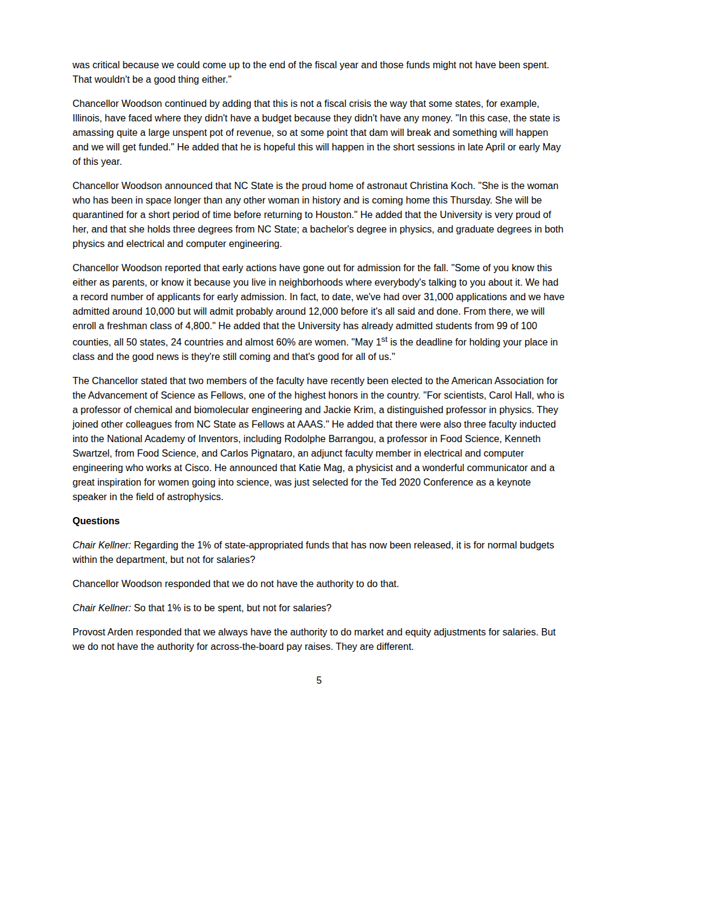was critical because we could come up to the end of the fiscal year and those funds might not have been spent. That wouldn't be a good thing either."
Chancellor Woodson continued by adding that this is not a fiscal crisis the way that some states, for example, Illinois, have faced where they didn't have a budget because they didn't have any money. "In this case, the state is amassing quite a large unspent pot of revenue, so at some point that dam will break and something will happen and we will get funded." He added that he is hopeful this will happen in the short sessions in late April or early May of this year.
Chancellor Woodson announced that NC State is the proud home of astronaut Christina Koch. "She is the woman who has been in space longer than any other woman in history and is coming home this Thursday. She will be quarantined for a short period of time before returning to Houston." He added that the University is very proud of her, and that she holds three degrees from NC State; a bachelor's degree in physics, and graduate degrees in both physics and electrical and computer engineering.
Chancellor Woodson reported that early actions have gone out for admission for the fall. "Some of you know this either as parents, or know it because you live in neighborhoods where everybody's talking to you about it. We had a record number of applicants for early admission. In fact, to date, we've had over 31,000 applications and we have admitted around 10,000 but will admit probably around 12,000 before it's all said and done. From there, we will enroll a freshman class of 4,800." He added that the University has already admitted students from 99 of 100 counties, all 50 states, 24 countries and almost 60% are women. "May 1st is the deadline for holding your place in class and the good news is they're still coming and that's good for all of us."
The Chancellor stated that two members of the faculty have recently been elected to the American Association for the Advancement of Science as Fellows, one of the highest honors in the country. "For scientists, Carol Hall, who is a professor of chemical and biomolecular engineering and Jackie Krim, a distinguished professor in physics. They joined other colleagues from NC State as Fellows at AAAS." He added that there were also three faculty inducted into the National Academy of Inventors, including Rodolphe Barrangou, a professor in Food Science, Kenneth Swartzel, from Food Science, and Carlos Pignataro, an adjunct faculty member in electrical and computer engineering who works at Cisco. He announced that Katie Mag, a physicist and a wonderful communicator and a great inspiration for women going into science, was just selected for the Ted 2020 Conference as a keynote speaker in the field of astrophysics.
Questions
Chair Kellner: Regarding the 1% of state-appropriated funds that has now been released, it is for normal budgets within the department, but not for salaries?
Chancellor Woodson responded that we do not have the authority to do that.
Chair Kellner: So that 1% is to be spent, but not for salaries?
Provost Arden responded that we always have the authority to do market and equity adjustments for salaries. But we do not have the authority for across-the-board pay raises. They are different.
5